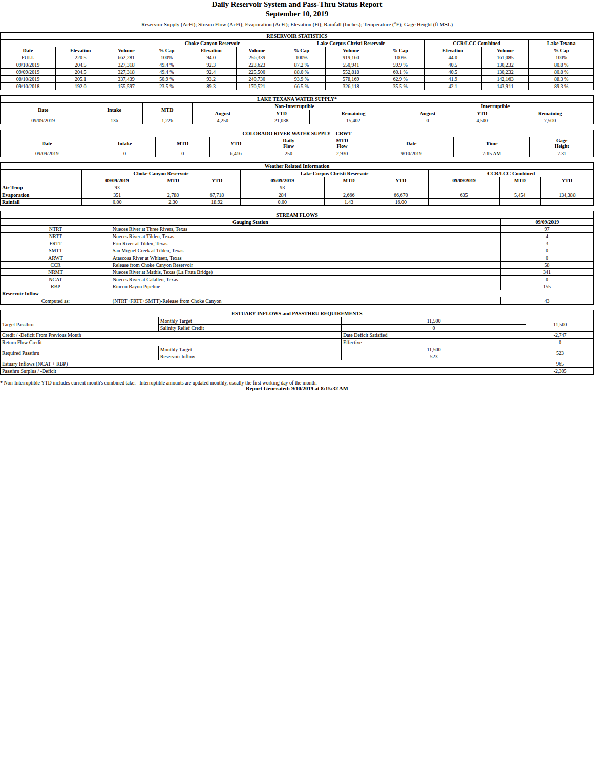Daily Reservoir System and Pass-Thru Status Report
September 10, 2019
Reservoir Supply (AcFt); Stream Flow (AcFt); Evaporation (AcFt); Elevation (Ft); Rainfall (Inches); Temperature (°F); Gage Height (ft MSL)
| RESERVOIR STATISTICS |
| --- |
| | Choke Canyon Reservoir | Lake Corpus Christi Reservoir | CCR/LCC Combined | Lake Texana |
| Date | Elevation | Volume | % Cap | Elevation | Volume | % Cap | Volume | % Cap | Elevation | Volume | % Cap |
| FULL | 220.5 | 662,281 | 100% | 94.0 | 256,339 | 100% | 919,160 | 100% | 44.0 | 161,085 | 100% |
| 09/10/2019 | 204.5 | 327,318 | 49.4 % | 92.3 | 223,623 | 87.2 % | 550,941 | 59.9 % | 40.5 | 130,232 | 80.8 % |
| 09/09/2019 | 204.5 | 327,318 | 49.4 % | 92.4 | 225,500 | 88.0 % | 552,818 | 60.1 % | 40.5 | 130,232 | 80.8 % |
| 08/10/2019 | 205.1 | 337,439 | 50.9 % | 93.2 | 240,730 | 93.9 % | 578,169 | 62.9 % | 41.9 | 142,163 | 88.3 % |
| 09/10/2018 | 192.0 | 155,597 | 23.5 % | 89.3 | 170,521 | 66.5 % | 326,118 | 35.5 % | 42.1 | 143,911 | 89.3 % |
| LAKE TEXANA WATER SUPPLY* |
| --- |
| Date | Intake | MTD | Non-Interruptible | Interruptible |
| August | YTD | Remaining | August | YTD | Remaining |
| 09/09/2019 | 136 | 1,226 | 4,250 | 21,038 | 15,402 | 0 | 4,500 | 7,500 |
| COLORADO RIVER WATER SUPPLY CRWT |
| --- |
| Date | Intake | MTD | YTD | Daily Flow | MTD Flow | Date | Time | Gage Height |
| 09/09/2019 | 0 | 0 | 6,416 | 250 | 2,930 | 9/10/2019 | 7:15 AM | 7.31 |
| Weather Related Information |
| --- |
| | Choke Canyon Reservoir | Lake Corpus Christi Reservoir | CCR/LCC Combined |
| | 09/09/2019 | MTD | YTD | 09/09/2019 | MTD | YTD | 09/09/2019 | MTD | YTD |
| Air Temp | 93 | | | 93 | | | | | |
| Evaporation | 351 | 2,788 | 67,718 | 284 | 2,666 | 66,670 | 635 | 5,454 | 134,388 |
| Rainfall | 0.00 | 2.30 | 18.92 | 0.00 | 1.43 | 16.00 | | | |
| STREAM FLOWS |
| --- |
| Gauging Station | 09/09/2019 |
| NTRT | Nueces River at Three Rivers, Texas | 97 |
| NRTT | Nueces River at Tilden, Texas | 4 |
| FRTT | Frio River at Tilden, Texas | 3 |
| SMTT | San Miguel Creek at Tilden, Texas | 0 |
| ARWT | Atascosa River at Whitsett, Texas | 0 |
| CCR | Release from Choke Canyon Reservoir | 58 |
| NRMT | Nueces River at Mathis, Texas (La Fruta Bridge) | 341 |
| NCAT | Nueces River at Calallen, Texas | 0 |
| RBP | Rincon Bayou Pipeline | 155 |
| Reservoir Inflow |
| Computed as: | (NTRT+FRTT+SMTT)-Release from Choke Canyon | 43 |
| ESTUARY INFLOWS and PASSTHRU REQUIREMENTS |
| --- |
| Target Passthru | Monthly Target | 11,500 | 11,500 |
| Salinity Relief Credit | 0 |
| Credit / -Deficit From Previous Month | Date Deficit Satisfied | -2,747 |
| Return Flow Credit | Effective | 0 |
| Required Passthru | Monthly Target | 11,500 | 523 |
| Reservoir Inflow | 523 |
| Estuary Inflows (NCAT + RBP) | 965 |
| Passthru Surplus / -Deficit | -2,305 |
* Non-Interruptible YTD includes current month's combined take. Interruptible amounts are updated monthly, usually the first working day of the month.
Report Generated: 9/10/2019 at 8:15:32 AM